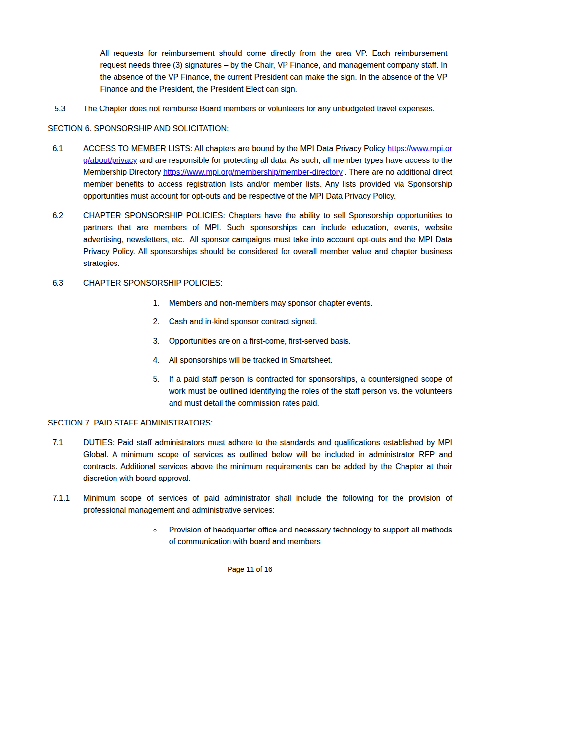All requests for reimbursement should come directly from the area VP. Each reimbursement request needs three (3) signatures – by the Chair, VP Finance, and management company staff. In the absence of the VP Finance, the current President can make the sign. In the absence of the VP Finance and the President, the President Elect can sign.
5.3
The Chapter does not reimburse Board members or volunteers for any unbudgeted travel expenses.
SECTION 6. SPONSORSHIP AND SOLICITATION:
6.1
ACCESS TO MEMBER LISTS: All chapters are bound by the MPI Data Privacy Policy https://www.mpi.org/about/privacy and are responsible for protecting all data. As such, all member types have access to the Membership Directory https://www.mpi.org/membership/member-directory . There are no additional direct member benefits to access registration lists and/or member lists. Any lists provided via Sponsorship opportunities must account for opt-outs and be respective of the MPI Data Privacy Policy.
6.2
CHAPTER SPONSORSHIP POLICIES: Chapters have the ability to sell Sponsorship opportunities to partners that are members of MPI. Such sponsorships can include education, events, website advertising, newsletters, etc. All sponsor campaigns must take into account opt-outs and the MPI Data Privacy Policy. All sponsorships should be considered for overall member value and chapter business strategies.
6.3
CHAPTER SPONSORSHIP POLICIES:
Members and non-members may sponsor chapter events.
Cash and in-kind sponsor contract signed.
Opportunities are on a first-come, first-served basis.
All sponsorships will be tracked in Smartsheet.
If a paid staff person is contracted for sponsorships, a countersigned scope of work must be outlined identifying the roles of the staff person vs. the volunteers and must detail the commission rates paid.
SECTION 7. PAID STAFF ADMINISTRATORS:
7.1
DUTIES: Paid staff administrators must adhere to the standards and qualifications established by MPI Global. A minimum scope of services as outlined below will be included in administrator RFP and contracts. Additional services above the minimum requirements can be added by the Chapter at their discretion with board approval.
7.1.1
Minimum scope of services of paid administrator shall include the following for the provision of professional management and administrative services:
Provision of headquarter office and necessary technology to support all methods of communication with board and members
Page 11 of 16